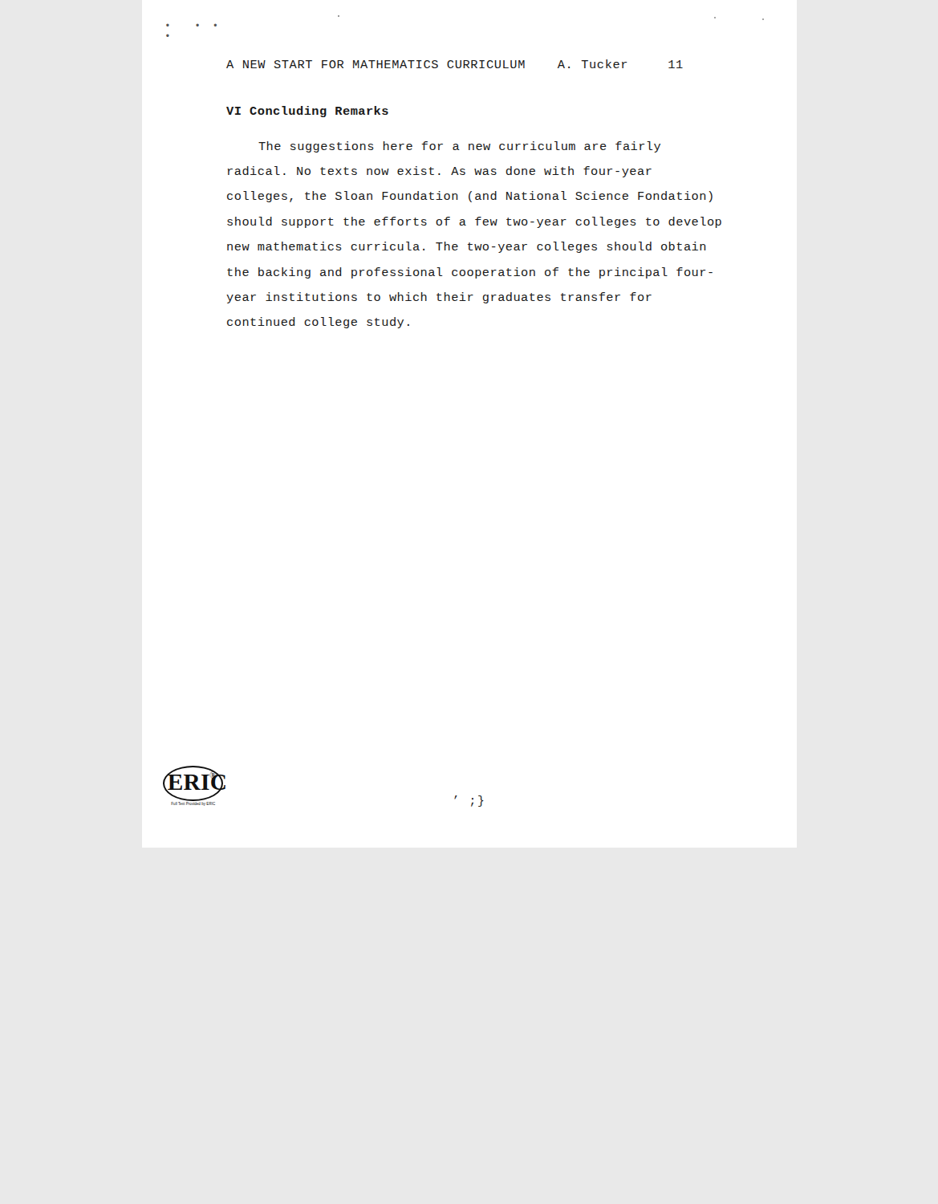• • • •
A NEW START FOR MATHEMATICS CURRICULUM A. Tucker 11
VI Concluding Remarks
The suggestions here for a new curriculum are fairly radical. No texts now exist. As was done with four-year colleges, the Sloan Foundation (and National Science Fondation) should support the efforts of a few two-year colleges to develop new mathematics curricula. The two-year colleges should obtain the backing and professional cooperation of the principal four-year institutions to which their graduates transfer for continued college study.
ERIC
®
Full Text Provided by ERIC
’ ;}